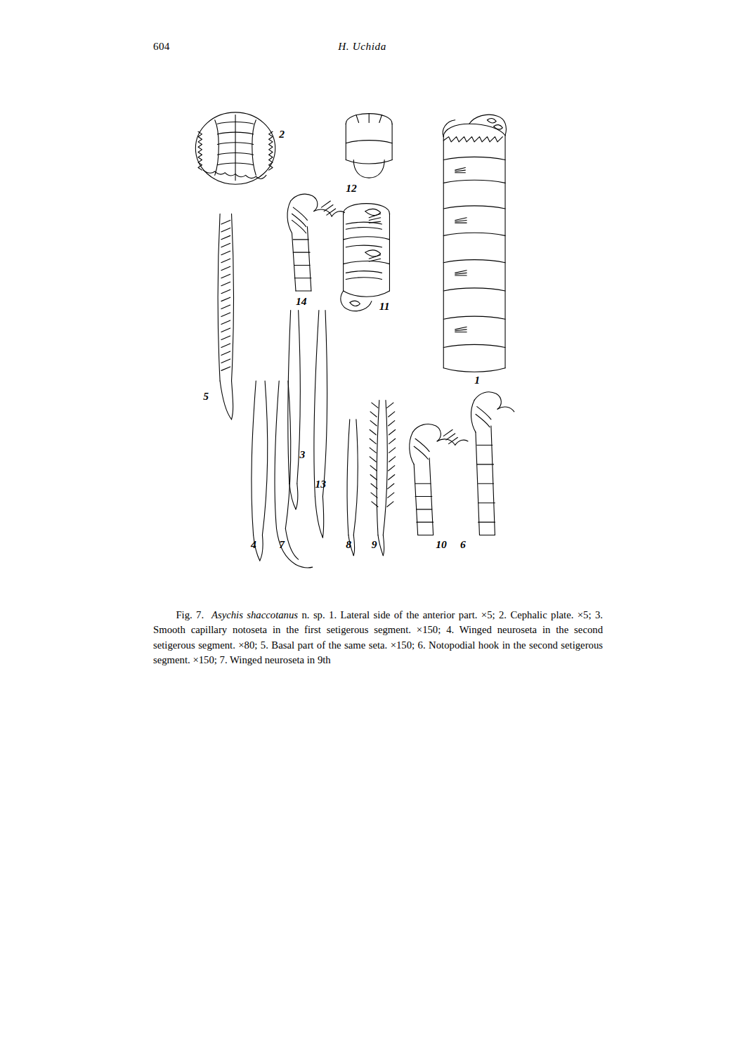604 H. Uchida
2 1 12 11 14 5 3 13 4 7 8 9 10 6
Fig. 7. Asychis shaccotanus n. sp. 1. Lateral side of the anterior part. ×5; 2. Cephalic plate. ×5; 3. Smooth capillary notoseta in the first setigerous segment. ×150; 4. Winged neuroseta in the second setigerous segment. ×80; 5. Basal part of the same seta. ×150; 6. Notopodial hook in the second setigerous segment. ×150; 7. Winged neuroseta in 9th